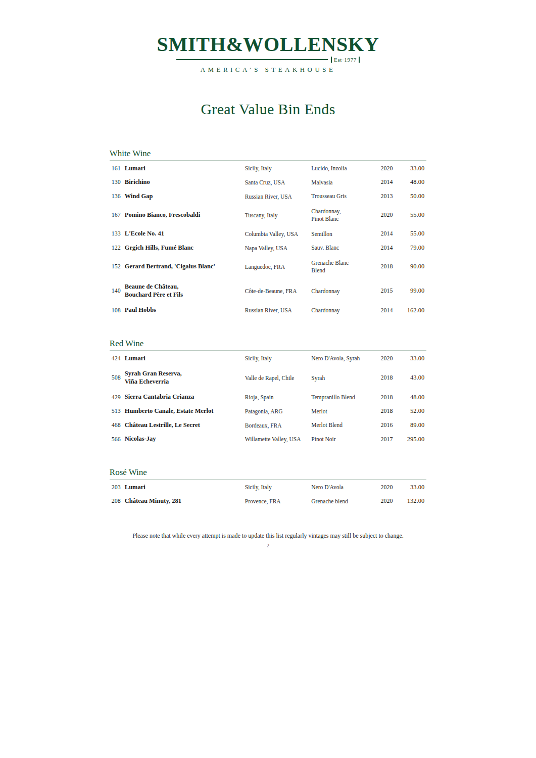SMITH&WOLLENSKY
Est·1977
America’s Steakhouse
Great Value Bin Ends
White Wine
| 161 | Lumari | Sicily, Italy | Lucido, Inzolia | 2020 | 33.00 |
| 130 | Birichino | Santa Cruz, USA | Malvasia | 2014 | 48.00 |
| 136 | Wind Gap | Russian River, USA | Trousseau Gris | 2013 | 50.00 |
| 167 | Pomino Bianco, Frescobaldi | Tuscany, Italy | Chardonnay, Pinot Blanc | 2020 | 55.00 |
| 133 | L'Ecole No. 41 | Columbia Valley, USA | Semillon | 2014 | 55.00 |
| 122 | Grgich Hills, Fumé Blanc | Napa Valley, USA | Sauv. Blanc | 2014 | 79.00 |
| 152 | Gerard Bertrand, 'Cigalus Blanc' | Languedoc, FRA | Grenache Blanc Blend | 2018 | 90.00 |
| 140 | Beaune de Château, Bouchard Père et Fils | Côte-de-Beaune, FRA | Chardonnay | 2015 | 99.00 |
| 108 | Paul Hobbs | Russian River, USA | Chardonnay | 2014 | 162.00 |
Red Wine
| 424 | Lumari | Sicily, Italy | Nero D'Avola, Syrah | 2020 | 33.00 |
| 508 | Syrah Gran Reserva, Viña Echeverria | Valle de Rapel, Chile | Syrah | 2018 | 43.00 |
| 429 | Sierra Cantabria Crianza | Rioja, Spain | Tempranillo Blend | 2018 | 48.00 |
| 513 | Humberto Canale, Estate Merlot | Patagonia, ARG | Merlot | 2018 | 52.00 |
| 468 | Château Lestrille, Le Secret | Bordeaux, FRA | Merlot Blend | 2016 | 89.00 |
| 566 | Nicolas-Jay | Willamette Valley, USA | Pinot Noir | 2017 | 295.00 |
Rosé Wine
| 203 | Lumari | Sicily, Italy | Nero D'Avola | 2020 | 33.00 |
| 208 | Château Minuty, 281 | Provence, FRA | Grenache blend | 2020 | 132.00 |
Please note that while every attempt is made to update this list regularly vintages may still be subject to change.
2